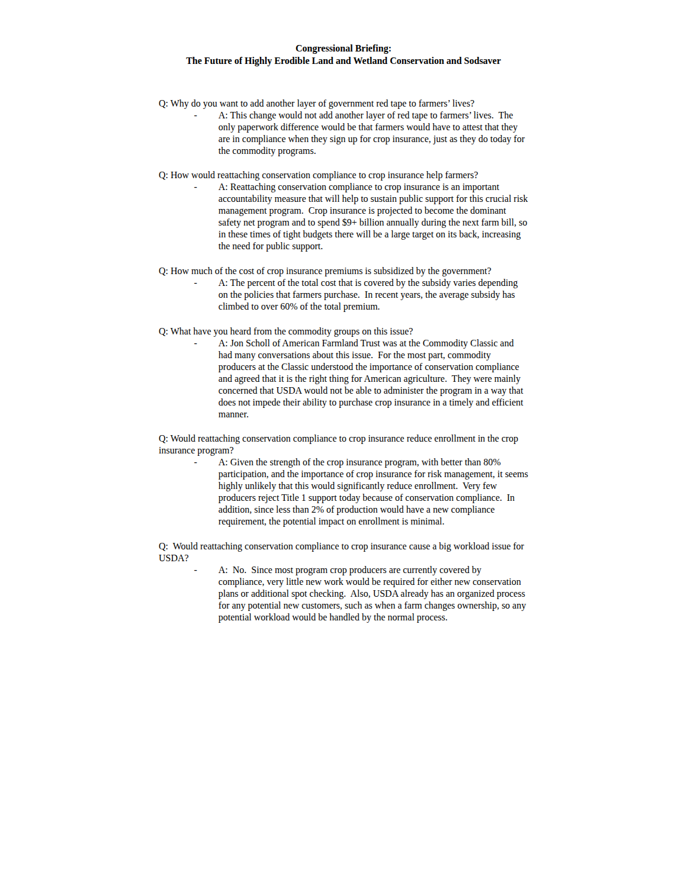Congressional Briefing:
The Future of Highly Erodible Land and Wetland Conservation and Sodsaver
Q: Why do you want to add another layer of government red tape to farmers’ lives?
-A: This change would not add another layer of red tape to farmers’ lives. The only paperwork difference would be that farmers would have to attest that they are in compliance when they sign up for crop insurance, just as they do today for the commodity programs.
Q: How would reattaching conservation compliance to crop insurance help farmers?
-A: Reattaching conservation compliance to crop insurance is an important accountability measure that will help to sustain public support for this crucial risk management program. Crop insurance is projected to become the dominant safety net program and to spend $9+ billion annually during the next farm bill, so in these times of tight budgets there will be a large target on its back, increasing the need for public support.
Q: How much of the cost of crop insurance premiums is subsidized by the government?
-A: The percent of the total cost that is covered by the subsidy varies depending on the policies that farmers purchase. In recent years, the average subsidy has climbed to over 60% of the total premium.
Q: What have you heard from the commodity groups on this issue?
-A: Jon Scholl of American Farmland Trust was at the Commodity Classic and had many conversations about this issue. For the most part, commodity producers at the Classic understood the importance of conservation compliance and agreed that it is the right thing for American agriculture. They were mainly concerned that USDA would not be able to administer the program in a way that does not impede their ability to purchase crop insurance in a timely and efficient manner.
Q: Would reattaching conservation compliance to crop insurance reduce enrollment in the crop insurance program?
-A: Given the strength of the crop insurance program, with better than 80% participation, and the importance of crop insurance for risk management, it seems highly unlikely that this would significantly reduce enrollment. Very few producers reject Title 1 support today because of conservation compliance. In addition, since less than 2% of production would have a new compliance requirement, the potential impact on enrollment is minimal.
Q: Would reattaching conservation compliance to crop insurance cause a big workload issue for USDA?
-A: No. Since most program crop producers are currently covered by compliance, very little new work would be required for either new conservation plans or additional spot checking. Also, USDA already has an organized process for any potential new customers, such as when a farm changes ownership, so any potential workload would be handled by the normal process.